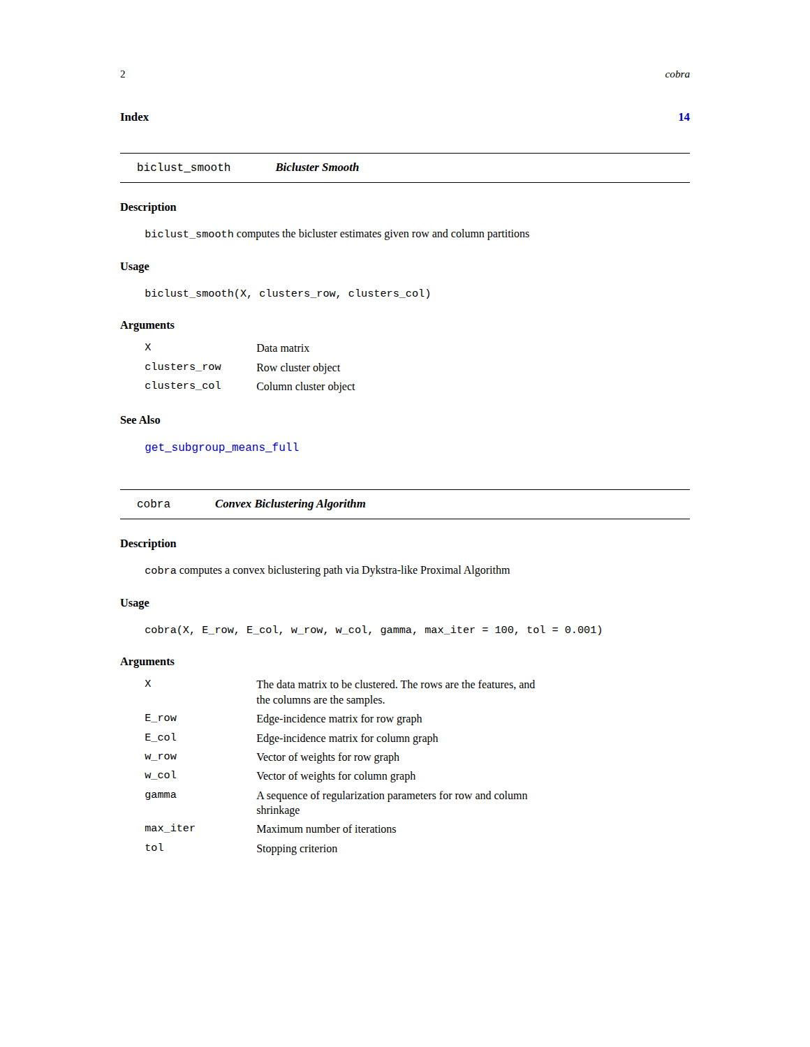2
cobra
Index 14
biclust_smooth Bicluster Smooth
Description
biclust_smooth computes the bicluster estimates given row and column partitions
Usage
biclust_smooth(X, clusters_row, clusters_col)
Arguments
| X | Data matrix |
| clusters_row | Row cluster object |
| clusters_col | Column cluster object |
See Also
get_subgroup_means_full
cobra Convex Biclustering Algorithm
Description
cobra computes a convex biclustering path via Dykstra-like Proximal Algorithm
Usage
cobra(X, E_row, E_col, w_row, w_col, gamma, max_iter = 100, tol = 0.001)
Arguments
| X | The data matrix to be clustered. The rows are the features, and the columns are the samples. |
| E_row | Edge-incidence matrix for row graph |
| E_col | Edge-incidence matrix for column graph |
| w_row | Vector of weights for row graph |
| w_col | Vector of weights for column graph |
| gamma | A sequence of regularization parameters for row and column shrinkage |
| max_iter | Maximum number of iterations |
| tol | Stopping criterion |